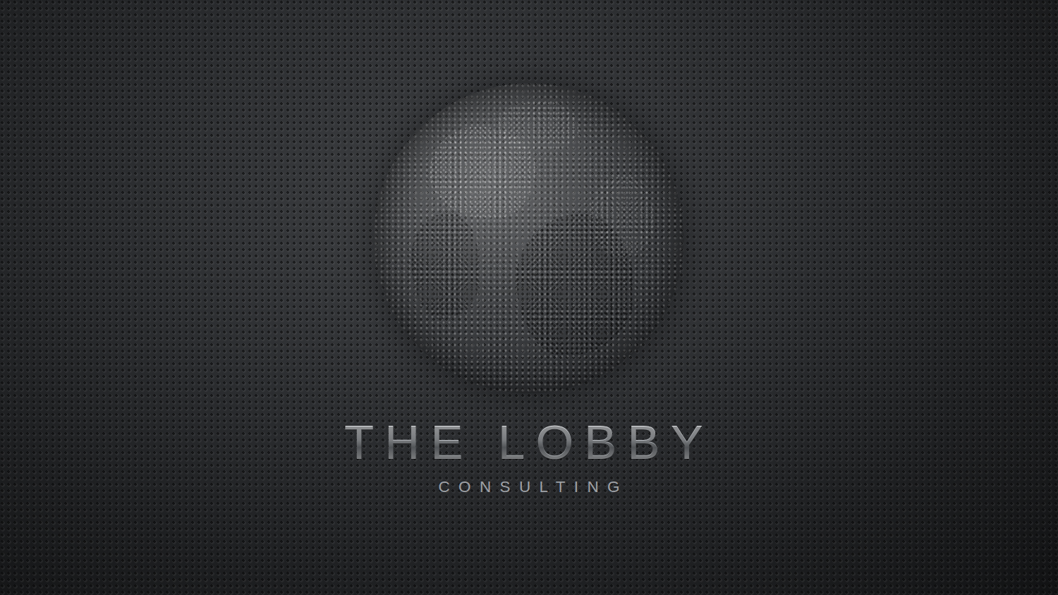The Lobby
Consulting